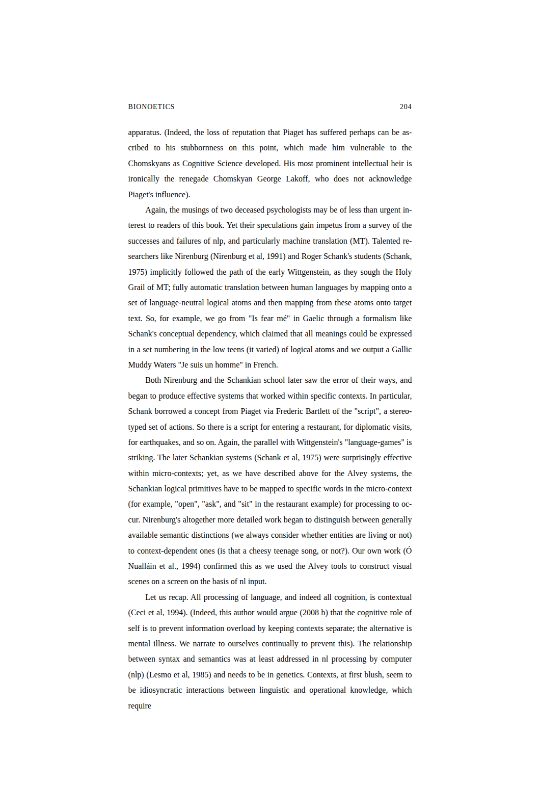Bionoetics 204
apparatus. (Indeed, the loss of reputation that Piaget has suffered perhaps can be ascribed to his stubbornness on this point, which made him vulnerable to the Chomskyans as Cognitive Science developed. His most prominent intellectual heir is ironically the renegade Chomskyan George Lakoff, who does not acknowledge Piaget's influence).
Again, the musings of two deceased psychologists may be of less than urgent interest to readers of this book. Yet their speculations gain impetus from a survey of the successes and failures of nlp, and particularly machine translation (MT). Talented researchers like Nirenburg (Nirenburg et al, 1991) and Roger Schank's students (Schank, 1975) implicitly followed the path of the early Wittgenstein, as they sough the Holy Grail of MT; fully automatic translation between human languages by mapping onto a set of language-neutral logical atoms and then mapping from these atoms onto target text. So, for example, we go from "Is fear mé" in Gaelic through a formalism like Schank's conceptual dependency, which claimed that all meanings could be expressed in a set numbering in the low teens (it varied) of logical atoms and we output a Gallic Muddy Waters "Je suis un homme" in French.
Both Nirenburg and the Schankian school later saw the error of their ways, and began to produce effective systems that worked within specific contexts. In particular, Schank borrowed a concept from Piaget via Frederic Bartlett of the "script", a stereotyped set of actions. So there is a script for entering a restaurant, for diplomatic visits, for earthquakes, and so on. Again, the parallel with Wittgenstein's "language-games" is striking. The later Schankian systems (Schank et al, 1975) were surprisingly effective within micro-contexts; yet, as we have described above for the Alvey systems, the Schankian logical primitives have to be mapped to specific words in the micro-context (for example, "open", "ask", and "sit" in the restaurant example) for processing to occur. Nirenburg's altogether more detailed work began to distinguish between generally available semantic distinctions (we always consider whether entities are living or not) to context-dependent ones (is that a cheesy teenage song, or not?). Our own work (Ó Nualláin et al., 1994) confirmed this as we used the Alvey tools to construct visual scenes on a screen on the basis of nl input.
Let us recap. All processing of language, and indeed all cognition, is contextual (Ceci et al, 1994). (Indeed, this author would argue (2008 b) that the cognitive role of self is to prevent information overload by keeping contexts separate; the alternative is mental illness. We narrate to ourselves continually to prevent this). The relationship between syntax and semantics was at least addressed in nl processing by computer (nlp) (Lesmo et al, 1985) and needs to be in genetics. Contexts, at first blush, seem to be idiosyncratic interactions between linguistic and operational knowledge, which require